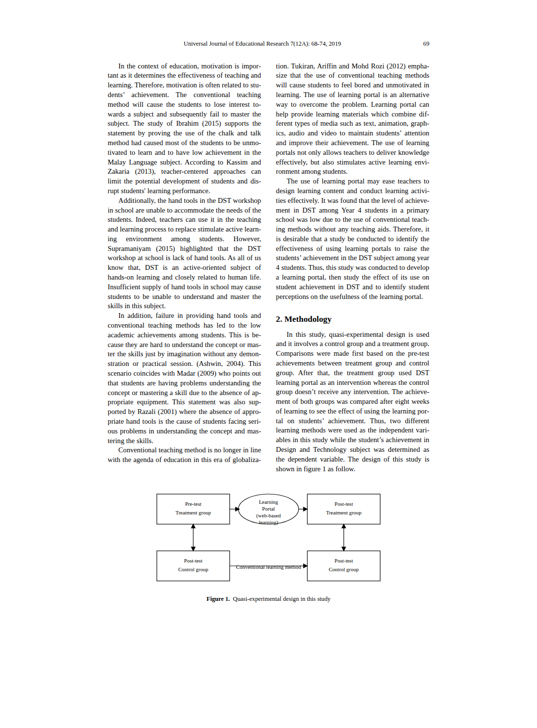Universal Journal of Educational Research 7(12A): 68-74, 2019
69
In the context of education, motivation is important as it determines the effectiveness of teaching and learning. Therefore, motivation is often related to students’ achievement. The conventional teaching method will cause the students to lose interest towards a subject and subsequently fail to master the subject. The study of Ibrahim (2015) supports the statement by proving the use of the chalk and talk method had caused most of the students to be unmotivated to learn and to have low achievement in the Malay Language subject. According to Kassim and Zakaria (2013), teacher-centered approaches can limit the potential development of students and disrupt students' learning performance.
Additionally, the hand tools in the DST workshop in school are unable to accommodate the needs of the students. Indeed, teachers can use it in the teaching and learning process to replace stimulate active learning environment among students. However, Supramaniyam (2015) highlighted that the DST workshop at school is lack of hand tools. As all of us know that, DST is an active-oriented subject of hands-on learning and closely related to human life. Insufficient supply of hand tools in school may cause students to be unable to understand and master the skills in this subject.
In addition, failure in providing hand tools and conventional teaching methods has led to the low academic achievements among students. This is because they are hard to understand the concept or master the skills just by imagination without any demonstration or practical session. (Ashwin, 2004). This scenario coincides with Madar (2009) who points out that students are having problems understanding the concept or mastering a skill due to the absence of appropriate equipment. This statement was also supported by Razali (2001) where the absence of appropriate hand tools is the cause of students facing serious problems in understanding the concept and mastering the skills.
Conventional teaching method is no longer in line with the agenda of education in this era of globalization. Tukiran, Ariffin and Mohd Rozi (2012) emphasize that the use of conventional teaching methods will cause students to feel bored and unmotivated in learning. The use of learning portal is an alternative way to overcome the problem. Learning portal can help provide learning materials which combine different types of media such as text, animation, graphics, audio and video to maintain students’ attention and improve their achievement. The use of learning portals not only allows teachers to deliver knowledge effectively, but also stimulates active learning environment among students.
The use of learning portal may ease teachers to design learning content and conduct learning activities effectively. It was found that the level of achievement in DST among Year 4 students in a primary school was low due to the use of conventional teaching methods without any teaching aids. Therefore, it is desirable that a study be conducted to identify the effectiveness of using learning portals to raise the students’ achievement in the DST subject among year 4 students. Thus, this study was conducted to develop a learning portal, then study the effect of its use on student achievement in DST and to identify student perceptions on the usefulness of the learning portal.
2. Methodology
In this study, quasi-experimental design is used and it involves a control group and a treatment group. Comparisons were made first based on the pre-test achievements between treatment group and control group. After that, the treatment group used DST learning portal as an intervention whereas the control group doesn’t receive any intervention. The achievement of both groups was compared after eight weeks of learning to see the effect of using the learning portal on students’ achievement. Thus, two different learning methods were used as the independent variables in this study while the student’s achievement in Design and Technology subject was determined as the dependent variable. The design of this study is shown in figure 1 as follow.
Pre-test Treatment group Post-test Control group Post-test Treatment group Post-test Control group Learning Portal (web-based learning) Conventional learning method
Figure 1. Quasi-experimental design in this study